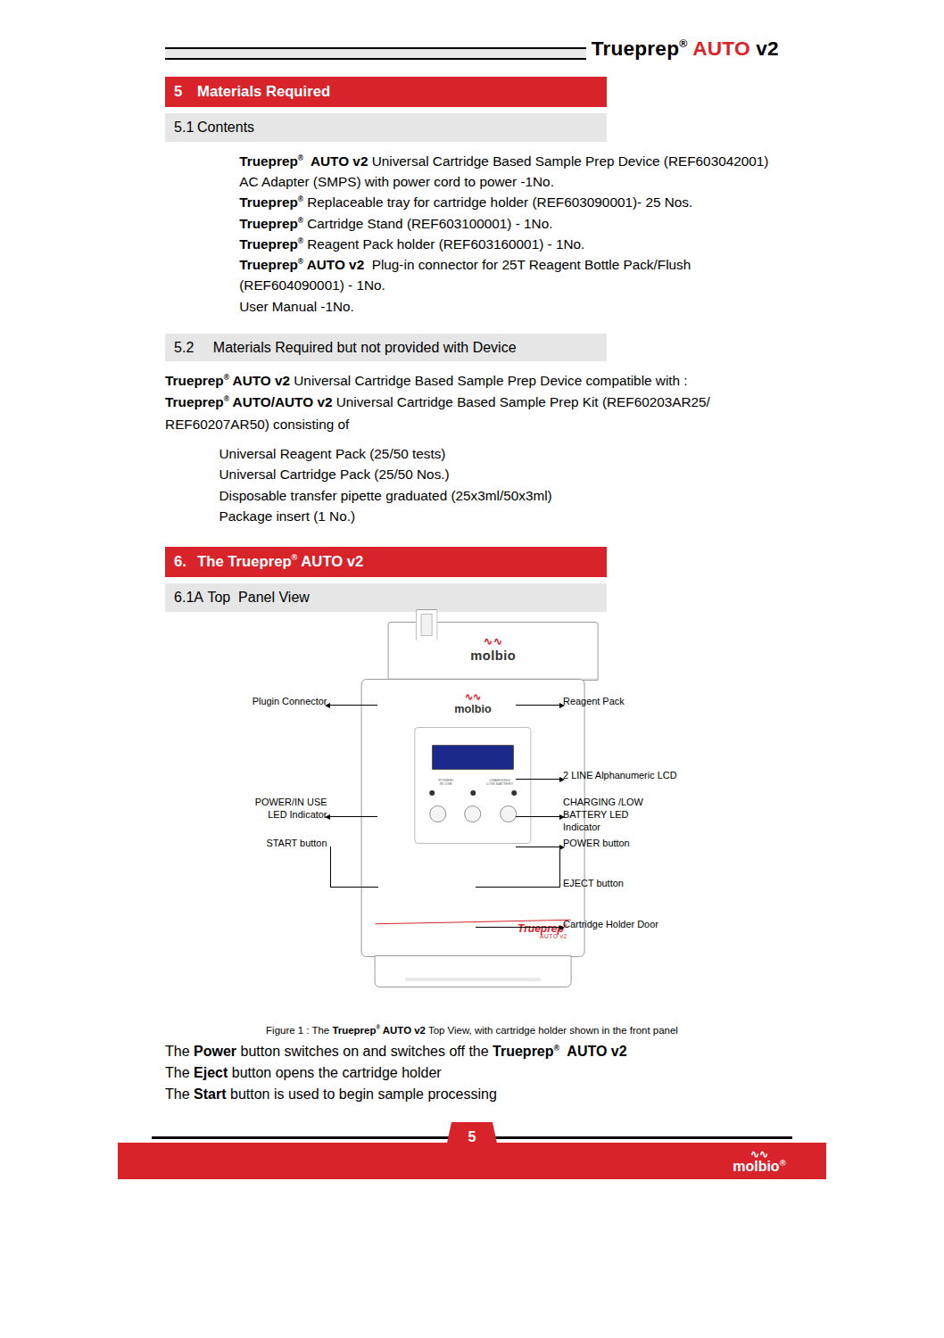Trueprep® AUTO v2
5 Materials Required
5.1 Contents
Trueprep® AUTO v2 Universal Cartridge Based Sample Prep Device (REF603042001)
AC Adapter (SMPS) with power cord to power -1No.
Trueprep® Replaceable tray for cartridge holder (REF603090001)- 25 Nos.
Trueprep® Cartridge Stand (REF603100001) - 1No.
Trueprep® Reagent Pack holder (REF603160001) - 1No.
Trueprep® AUTO v2 Plug-in connector for 25T Reagent Bottle Pack/Flush
(REF604090001) - 1No.
User Manual -1No.
5.2 Materials Required but not provided with Device
Trueprep® AUTO v2 Universal Cartridge Based Sample Prep Device compatible with :
Trueprep® AUTO/AUTO v2 Universal Cartridge Based Sample Prep Kit (REF60203AR25/
REF60207AR50) consisting of
Universal Reagent Pack (25/50 tests)
Universal Cartridge Pack (25/50 Nos.)
Disposable transfer pipette graduated (25x3ml/50x3ml)
Package insert (1 No.)
6. The Trueprep® AUTO v2
6.1A Top Panel View
∿∿molbio
∿∿molbio
POWER/
IN USE
CHARGING/
LOW BATTERY
Trueprep®
AUTO v2
Plugin Connector
POWER/IN USE
LED Indicator
START button
Reagent Pack
2 LINE Alphanumeric LCD
CHARGING /LOW
BATTERY LED
Indicator
POWER button
EJECT button
Cartridge Holder Door
Figure 1 : The Trueprep® AUTO v2 Top View, with cartridge holder shown in the front panel
The Power button switches on and switches off the Trueprep® AUTO v2
The Eject button opens the cartridge holder
The Start button is used to begin sample processing
5
∿∿molbio®